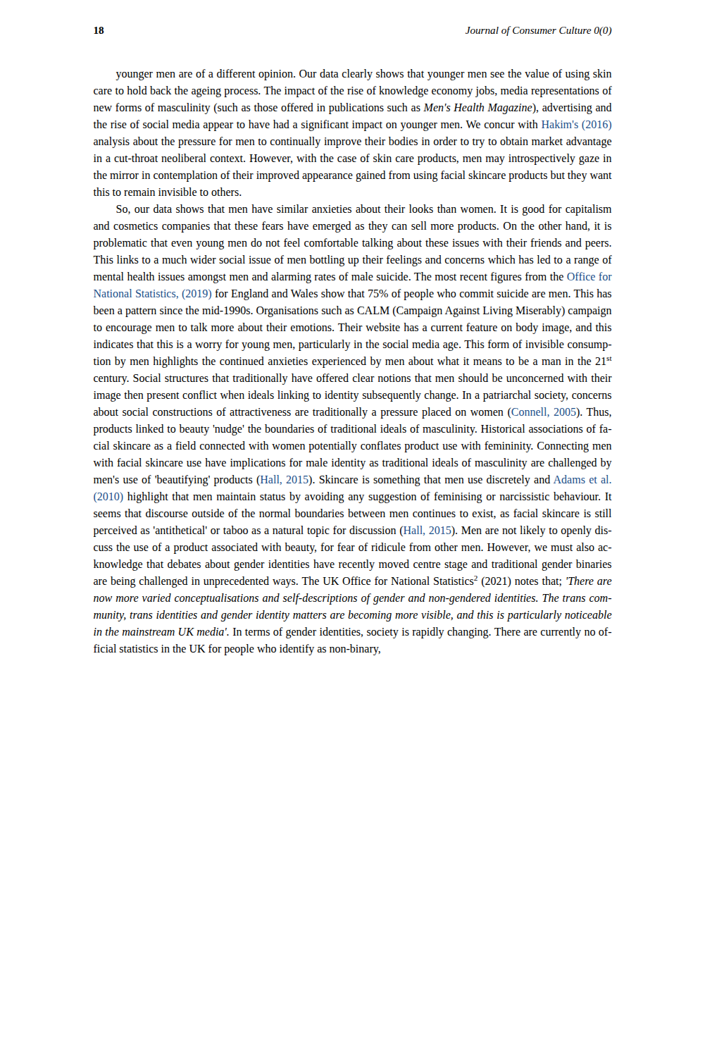18 Journal of Consumer Culture 0(0)
younger men are of a different opinion. Our data clearly shows that younger men see the value of using skin care to hold back the ageing process. The impact of the rise of knowledge economy jobs, media representations of new forms of masculinity (such as those offered in publications such as Men's Health Magazine), advertising and the rise of social media appear to have had a significant impact on younger men. We concur with Hakim's (2016) analysis about the pressure for men to continually improve their bodies in order to try to obtain market advantage in a cut-throat neoliberal context. However, with the case of skin care products, men may introspectively gaze in the mirror in contemplation of their improved appearance gained from using facial skincare products but they want this to remain invisible to others.
So, our data shows that men have similar anxieties about their looks than women. It is good for capitalism and cosmetics companies that these fears have emerged as they can sell more products. On the other hand, it is problematic that even young men do not feel comfortable talking about these issues with their friends and peers. This links to a much wider social issue of men bottling up their feelings and concerns which has led to a range of mental health issues amongst men and alarming rates of male suicide. The most recent figures from the Office for National Statistics, (2019) for England and Wales show that 75% of people who commit suicide are men. This has been a pattern since the mid-1990s. Organisations such as CALM (Campaign Against Living Miserably) campaign to encourage men to talk more about their emotions. Their website has a current feature on body image, and this indicates that this is a worry for young men, particularly in the social media age. This form of invisible consumption by men highlights the continued anxieties experienced by men about what it means to be a man in the 21st century. Social structures that traditionally have offered clear notions that men should be unconcerned with their image then present conflict when ideals linking to identity subsequently change. In a patriarchal society, concerns about social constructions of attractiveness are traditionally a pressure placed on women (Connell, 2005). Thus, products linked to beauty 'nudge' the boundaries of traditional ideals of masculinity. Historical associations of facial skincare as a field connected with women potentially conflates product use with femininity. Connecting men with facial skincare use have implications for male identity as traditional ideals of masculinity are challenged by men's use of 'beautifying' products (Hall, 2015). Skincare is something that men use discretely and Adams et al. (2010) highlight that men maintain status by avoiding any suggestion of feminising or narcissistic behaviour. It seems that discourse outside of the normal boundaries between men continues to exist, as facial skincare is still perceived as 'antithetical' or taboo as a natural topic for discussion (Hall, 2015). Men are not likely to openly discuss the use of a product associated with beauty, for fear of ridicule from other men. However, we must also acknowledge that debates about gender identities have recently moved centre stage and traditional gender binaries are being challenged in unprecedented ways. The UK Office for National Statistics2 (2021) notes that; 'There are now more varied conceptualisations and self-descriptions of gender and non-gendered identities. The trans community, trans identities and gender identity matters are becoming more visible, and this is particularly noticeable in the mainstream UK media'. In terms of gender identities, society is rapidly changing. There are currently no official statistics in the UK for people who identify as non-binary,